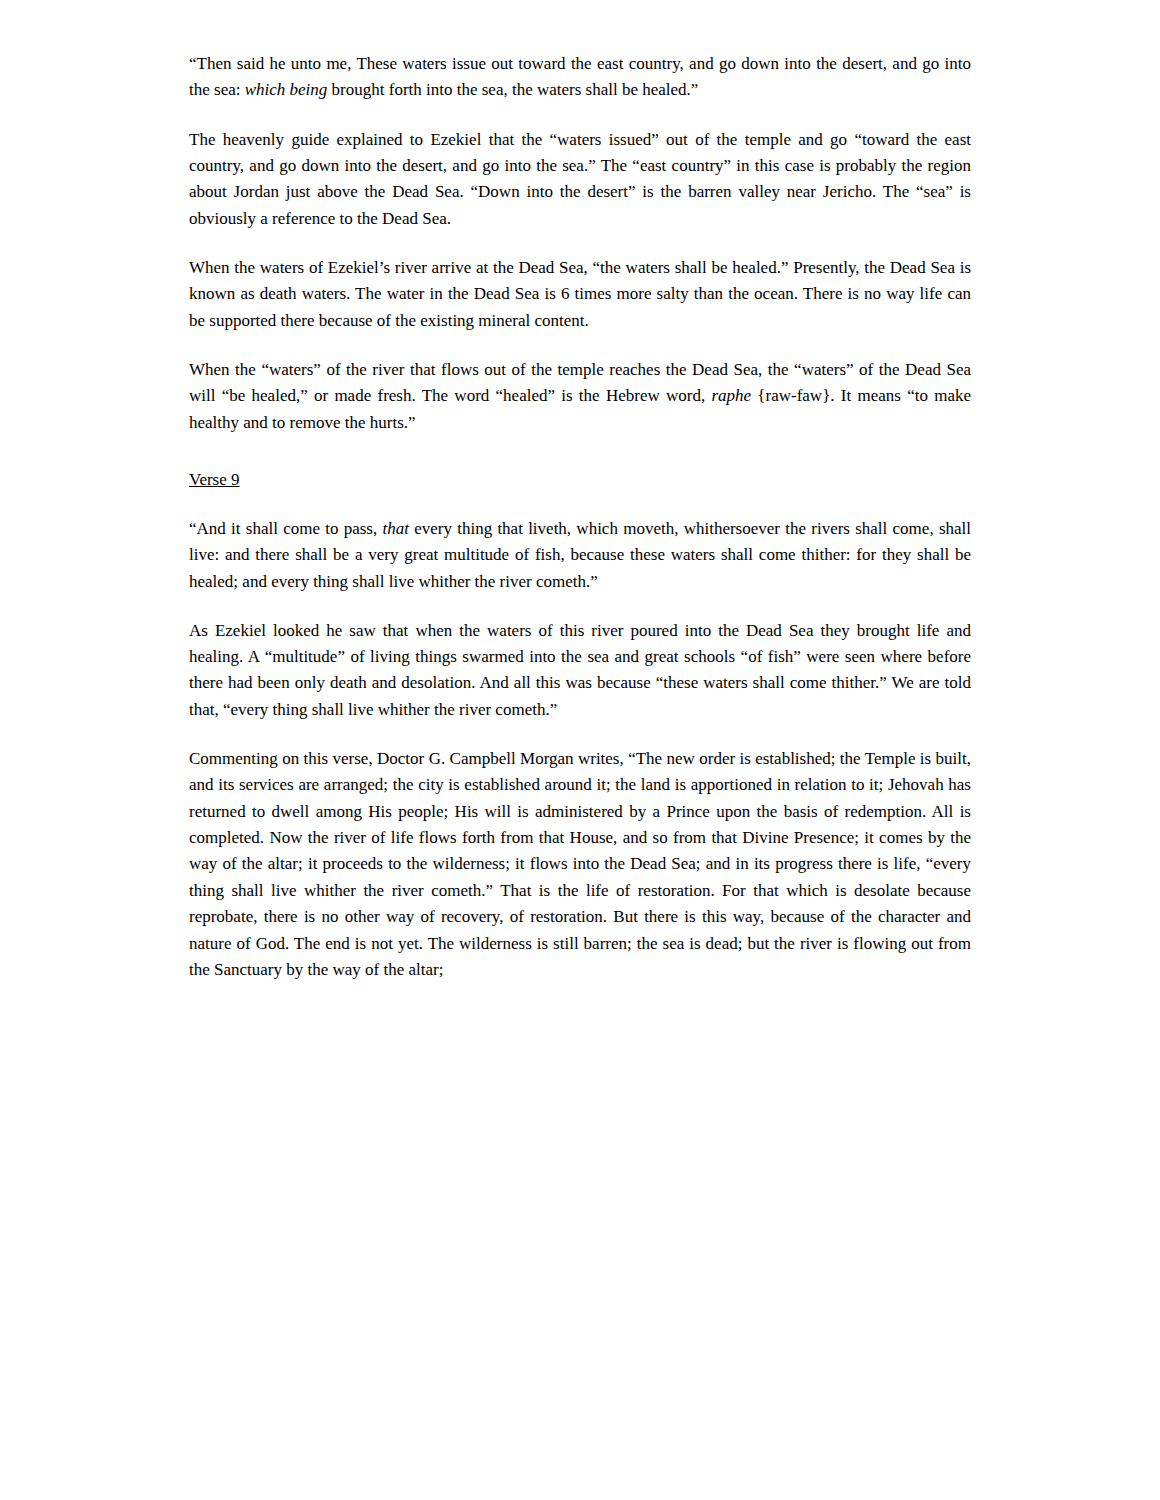“Then said he unto me, These waters issue out toward the east country, and go down into the desert, and go into the sea: which being brought forth into the sea, the waters shall be healed.”
The heavenly guide explained to Ezekiel that the “waters issued” out of the temple and go “toward the east country, and go down into the desert, and go into the sea.” The “east country” in this case is probably the region about Jordan just above the Dead Sea. “Down into the desert” is the barren valley near Jericho. The “sea” is obviously a reference to the Dead Sea.
When the waters of Ezekiel’s river arrive at the Dead Sea, “the waters shall be healed.” Presently, the Dead Sea is known as death waters. The water in the Dead Sea is 6 times more salty than the ocean. There is no way life can be supported there because of the existing mineral content.
When the “waters” of the river that flows out of the temple reaches the Dead Sea, the “waters” of the Dead Sea will “be healed,” or made fresh. The word “healed” is the Hebrew word, raphe {raw-faw}. It means “to make healthy and to remove the hurts.”
Verse 9
“And it shall come to pass, that every thing that liveth, which moveth, whithersoever the rivers shall come, shall live: and there shall be a very great multitude of fish, because these waters shall come thither: for they shall be healed; and every thing shall live whither the river cometh.”
As Ezekiel looked he saw that when the waters of this river poured into the Dead Sea they brought life and healing. A “multitude” of living things swarmed into the sea and great schools “of fish” were seen where before there had been only death and desolation. And all this was because “these waters shall come thither.” We are told that, “every thing shall live whither the river cometh.”
Commenting on this verse, Doctor G. Campbell Morgan writes, “The new order is established; the Temple is built, and its services are arranged; the city is established around it; the land is apportioned in relation to it; Jehovah has returned to dwell among His people; His will is administered by a Prince upon the basis of redemption. All is completed. Now the river of life flows forth from that House, and so from that Divine Presence; it comes by the way of the altar; it proceeds to the wilderness; it flows into the Dead Sea; and in its progress there is life, “every thing shall live whither the river cometh.” That is the life of restoration. For that which is desolate because reprobate, there is no other way of recovery, of restoration. But there is this way, because of the character and nature of God. The end is not yet. The wilderness is still barren; the sea is dead; but the river is flowing out from the Sanctuary by the way of the altar;